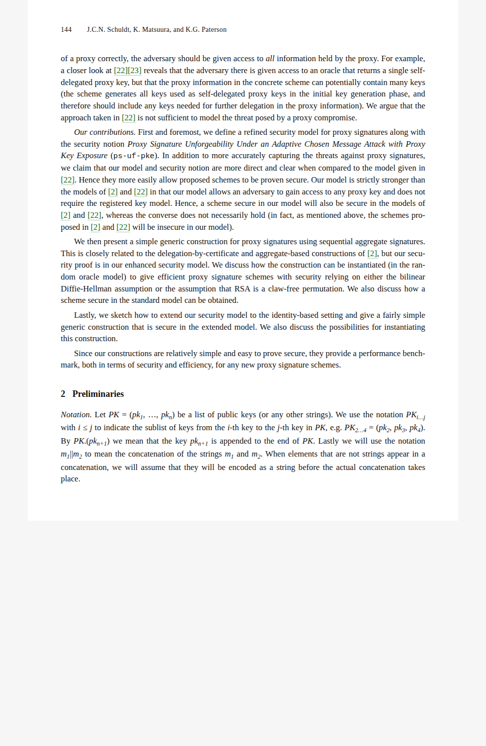144 J.C.N. Schuldt, K. Matsuura, and K.G. Paterson
of a proxy correctly, the adversary should be given access to all information held by the proxy. For example, a closer look at [22][23] reveals that the adversary there is given access to an oracle that returns a single self-delegated proxy key, but that the proxy information in the concrete scheme can potentially contain many keys (the scheme generates all keys used as self-delegated proxy keys in the initial key generation phase, and therefore should include any keys needed for further delegation in the proxy information). We argue that the approach taken in [22] is not sufficient to model the threat posed by a proxy compromise.
Our contributions. First and foremost, we define a refined security model for proxy signatures along with the security notion Proxy Signature Unforgeability Under an Adaptive Chosen Message Attack with Proxy Key Exposure (ps-uf-pke). In addition to more accurately capturing the threats against proxy signatures, we claim that our model and security notion are more direct and clear when compared to the model given in [22]. Hence they more easily allow proposed schemes to be proven secure. Our model is strictly stronger than the models of [2] and [22] in that our model allows an adversary to gain access to any proxy key and does not require the registered key model. Hence, a scheme secure in our model will also be secure in the models of [2] and [22], whereas the converse does not necessarily hold (in fact, as mentioned above, the schemes proposed in [2] and [22] will be insecure in our model).
We then present a simple generic construction for proxy signatures using sequential aggregate signatures. This is closely related to the delegation-by-certificate and aggregate-based constructions of [2], but our security proof is in our enhanced security model. We discuss how the construction can be instantiated (in the random oracle model) to give efficient proxy signature schemes with security relying on either the bilinear Diffie-Hellman assumption or the assumption that RSA is a claw-free permutation. We also discuss how a scheme secure in the standard model can be obtained.
Lastly, we sketch how to extend our security model to the identity-based setting and give a fairly simple generic construction that is secure in the extended model. We also discuss the possibilities for instantiating this construction.
Since our constructions are relatively simple and easy to prove secure, they provide a performance benchmark, both in terms of security and efficiency, for any new proxy signature schemes.
2 Preliminaries
Notation. Let PK = (pk1, …, pkn) be a list of public keys (or any other strings). We use the notation PKi…j with i ≤ j to indicate the sublist of keys from the i-th key to the j-th key in PK, e.g. PK2…4 = (pk2, pk3, pk4). By PK.(pkn+1) we mean that the key pkn+1 is appended to the end of PK. Lastly we will use the notation m1||m2 to mean the concatenation of the strings m1 and m2. When elements that are not strings appear in a concatenation, we will assume that they will be encoded as a string before the actual concatenation takes place.